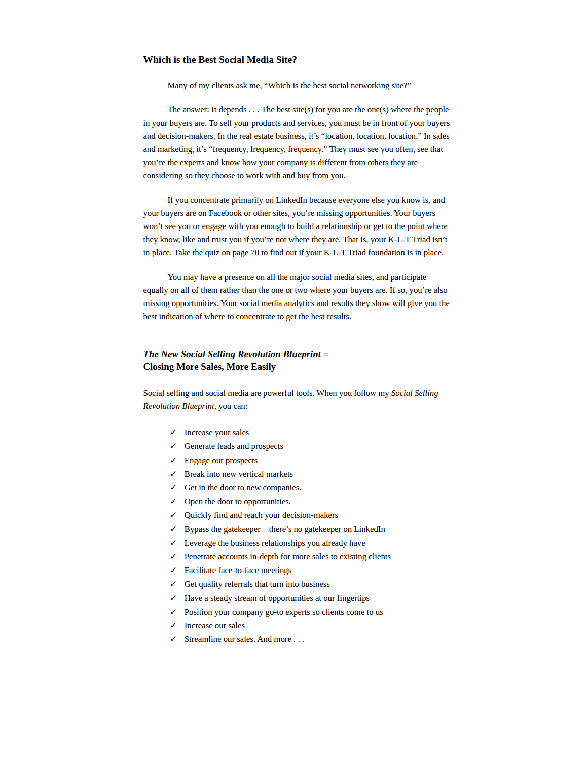Which is the Best Social Media Site?
Many of my clients ask me, “Which is the best social networking site?”
The answer: It depends . . . The best site(s) for you are the one(s) where the people in your buyers are. To sell your products and services, you must be in front of your buyers and decision-makers. In the real estate business, it’s “location, location, location.” In sales and marketing, it’s “frequency, frequency, frequency.” They must see you often, see that you’re the experts and know how your company is different from others they are considering so they choose to work with and buy from you.
If you concentrate primarily on LinkedIn because everyone else you know is, and your buyers are on Facebook or other sites, you’re missing opportunities. Your buyers won’t see you or engage with you enough to build a relationship or get to the point where they know, like and trust you if you’re not where they are. That is, your K-L-T Triad isn’t in place. Take the quiz on page 70 to find out if your K-L-T Triad foundation is in place.
You may have a presence on all the major social media sites, and participate equally on all of them rather than the one or two where your buyers are. If so, you’re also missing opportunities. Your social media analytics and results they show will give you the best indication of where to concentrate to get the best results.
The New Social Selling Revolution Blueprint =
Closing More Sales, More Easily
Social selling and social media are powerful tools. When you follow my Social Selling Revolution Blueprint, you can:
Increase your sales
Generate leads and prospects
Engage our prospects
Break into new vertical markets
Get in the door to new companies.
Open the door to opportunities.
Quickly find and reach your decision-makers
Bypass the gatekeeper – there’s no gatekeeper on LinkedIn
Leverage the business relationships you already have
Penetrate accounts in-depth for more sales to existing clients
Facilitate face-to-face meetings
Get quality referrals that turn into business
Have a steady stream of opportunities at our fingertips
Position your company go-to experts so clients come to us
Increase our sales
Streamline our sales. And more . . .